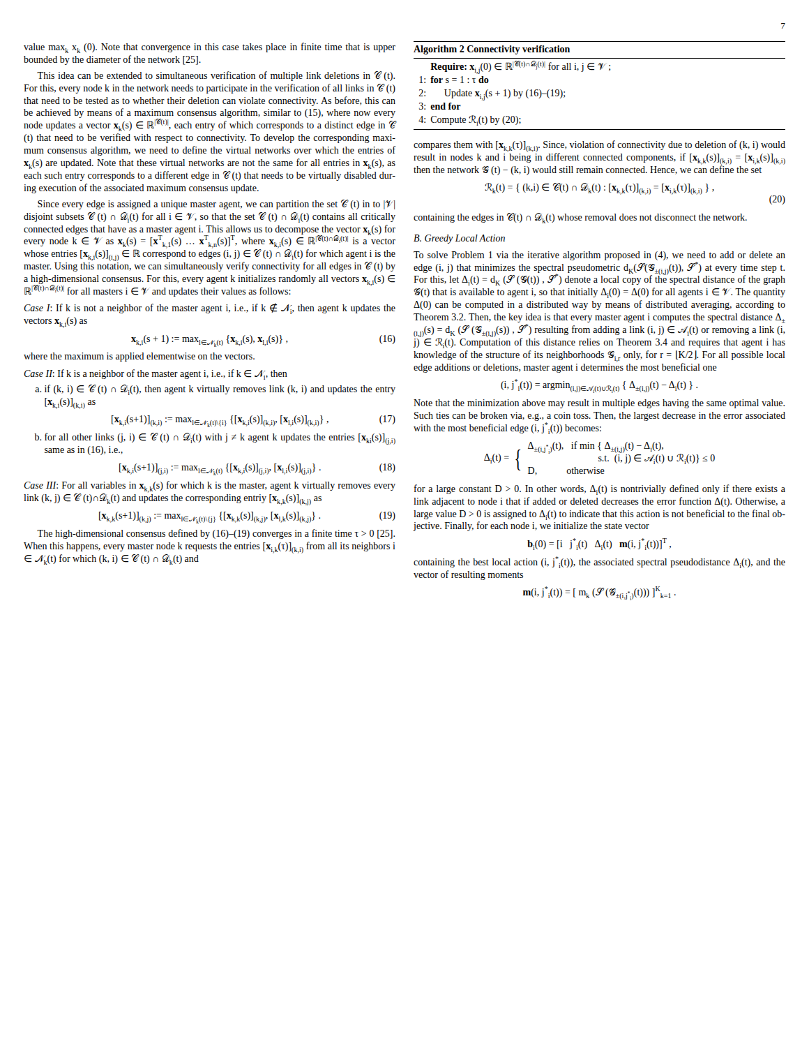7
value maxk xk (0). Note that convergence in this case takes place in finite time that is upper bounded by the diameter of the network [25].
This idea can be extended to simultaneous verification of multiple link deletions in 𝒞 (t). For this, every node k in the network needs to participate in the verification of all links in 𝒞 (t) that need to be tested as to whether their deletion can violate connectivity. As before, this can be achieved by means of a maximum consensus algorithm, similar to (15), where now every node updates a vector xk(s) ∈ ℝ|𝒞(t)|, each entry of which corresponds to a distinct edge in 𝒞 (t) that need to be verified with respect to connectivity. To develop the corresponding maximum consensus algorithm, we need to define the virtual networks over which the entries of xk(s) are updated. Note that these virtual networks are not the same for all entries in xk(s), as each such entry corresponds to a different edge in 𝒞 (t) that needs to be virtually disabled during execution of the associated maximum consensus update.
Since every edge is assigned a unique master agent, we can partition the set 𝒞 (t) in to |𝒱| disjoint subsets 𝒞 (t) ∩ 𝒟i(t) for all i ∈ 𝒱, so that the set 𝒞 (t) ∩ 𝒟i(t) contains all critically connected edges that have as a master agent i. This allows us to decompose the vector xk(s) for every node k ∈ 𝒱 as xk(s) = [xTk,1(s) … xTk,n(s)]T, where xk,i(s) ∈ ℝ|𝒞(t)∩𝒟i(t)| is a vector whose entries [xk,i(s)](i,j) ∈ ℝ correspond to edges (i, j) ∈ 𝒞 (t) ∩ 𝒟i(t) for which agent i is the master. Using this notation, we can simultaneously verify connectivity for all edges in 𝒞 (t) by a high-dimensional consensus. For this, every agent k initializes randomly all vectors xk,i(s) ∈ ℝ|𝒞(t)∩𝒟i(t)| for all masters i ∈ 𝒱 and updates their values as follows:
Case I: If k is not a neighbor of the master agent i, i.e., if k ∉ 𝒩i, then agent k updates the vectors xk,i(s) as
xk,i(s + 1) := maxl∈𝒩k(t) {xk,i(s), xl,i(s)} , (16)
where the maximum is applied elementwise on the vectors.
Case II: If k is a neighbor of the master agent i, i.e., if k ∈ 𝒩i, then
if (k, i) ∈ 𝒞 (t) ∩ 𝒟i(t), then agent k virtually removes link (k, i) and updates the entry [xk,i(s)](k,i) as
[xk,i(s+1)](k,i) := maxl∈𝒩k(t)\{i} {[xk,i(s)](k,i), [xl,i(s)](k,i)} , (17)
for all other links (j, i) ∈ 𝒞 (t) ∩ 𝒟i(t) with j ≠ k agent k updates the entries [xki(s)](j,i) same as in (16), i.e.,
[xk,i(s+1)](j,i) := maxl∈𝒩k(t) {[xk,i(s)](j,i), [xl,i(s)](j,i)} . (18)
Case III: For all variables in xk,k(s) for which k is the master, agent k virtually removes every link (k, j) ∈ 𝒞 (t)∩𝒟k(t) and updates the corresponding entriy [xk,k(s)](k,j) as
[xk,k(s+1)](k,j) := maxl∈𝒩k(t)\{j} {[xk,k(s)](k,j), [xl,k(s)](k,j)} . (19)
The high-dimensional consensus defined by (16)–(19) converges in a finite time τ > 0 [25]. When this happens, every master node k requests the entries [xi,k(τ)](k,i) from all its neighbors i ∈ 𝒩k(t) for which (k, i) ∈ 𝒞 (t) ∩ 𝒟k(t) and
Algorithm 2 Connectivity verification
Require: xi,j(0) ∈ ℝ|𝒞(t)∩𝒟j(t)| for all i, j ∈ 𝒱 ;
1: for s = 1 : τ do
2: Update xi,j(s + 1) by (16)–(19);
3: end for
4: Compute ℛi(t) by (20);
compares them with [xk,k(τ)](k,i). Since, violation of connectivity due to deletion of (k, i) would result in nodes k and i being in different connected components, if [xk,k(s)](k,i) = [xi,k(s)](k,i) then the network 𝒢 (t) − (k, i) would still remain connected. Hence, we can define the set
ℛk(t) = { (k,i) ∈ 𝒞(t) ∩ 𝒟k(t) : [xk,k(τ)](k,i) = [xi,k(τ)](k,i) } ,
(20)
containing the edges in 𝒞(t) ∩ 𝒟k(t) whose removal does not disconnect the network.
B. Greedy Local Action
To solve Problem 1 via the iterative algorithm proposed in (4), we need to add or delete an edge (i, j) that minimizes the spectral pseudometric dK(𝒮(𝒢±(i,j)(t)), 𝒮*) at every time step t. For this, let Δi(t) = dK (𝒮 (𝒢(t)) , 𝒮*) denote a local copy of the spectral distance of the graph 𝒢(t) that is available to agent i, so that initially Δi(0) = Δ(0) for all agents i ∈ 𝒱. The quantity Δ(0) can be computed in a distributed way by means of distributed averaging, according to Theorem 3.2. Then, the key idea is that every master agent i computes the spectral distance Δ±(i,j)(s) = dK (𝒮 (𝒢±(i,j)(s)) , 𝒮*) resulting from adding a link (i, j) ∈ 𝒜i(t) or removing a link (i, j) ∈ ℛi(t). Computation of this distance relies on Theorem 3.4 and requires that agent i has knowledge of the structure of its neighborhoods 𝒢i,r only, for r = ⌊K/2⌋. For all possible local edge additions or deletions, master agent i determines the most beneficial one
(i, j*i(t)) = argmin(i,j)∈𝒜i(t)∪ℛi(t) { Δ±(i,j)(t) − Δi(t) } .
Note that the minimization above may result in multiple edges having the same optimal value. Such ties can be broken via, e.g., a coin toss. Then, the largest decrease in the error associated with the most beneficial edge (i, j*i(t)) becomes:
Δi(t) = { Δ±(i,j*i)(t), if min { Δ±(i,j)(t) − Δi(t), s.t. (i, j) ∈ 𝒜i(t) ∪ ℛi(t)} ≤ 0 D, otherwise
for a large constant D > 0. In other words, Δi(t) is nontrivially defined only if there exists a link adjacent to node i that if added or deleted decreases the error function Δ(t). Otherwise, a large value D > 0 is assigned to Δi(t) to indicate that this action is not beneficial to the final objective. Finally, for each node i, we initialize the state vector
bi(0) = [i j*i(t) Δi(t) m(i, j*i(t))]T ,
containing the best local action (i, j*i(t)), the associated spectral pseudodistance Δi(t), and the vector of resulting moments
m(i, j*i(t)) = [ mk (𝒮 (𝒢±(i,j*i)(t))) ]Kk=1 .